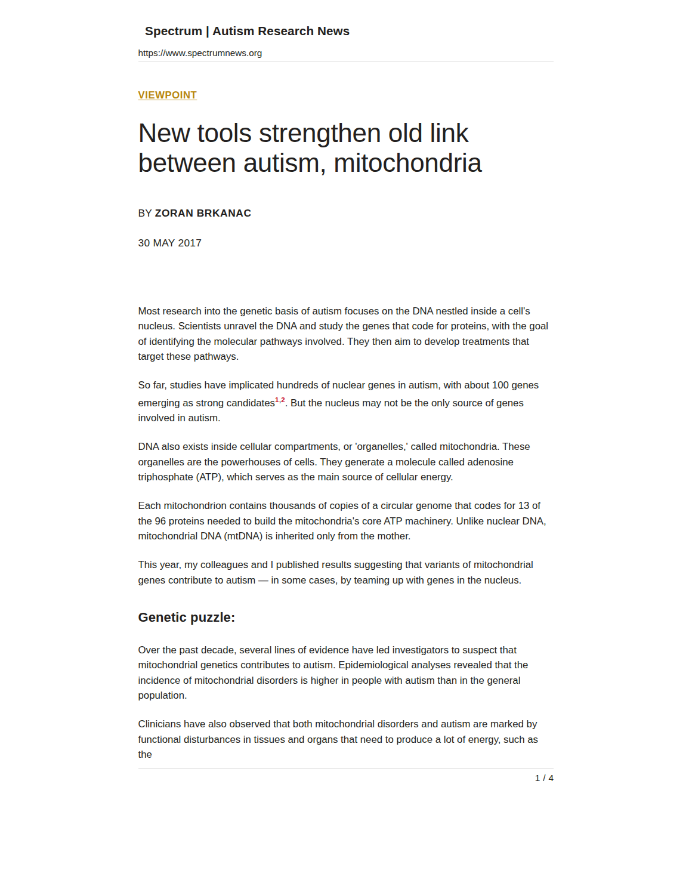Spectrum | Autism Research News
https://www.spectrumnews.org
VIEWPOINT
New tools strengthen old link between autism, mitochondria
BY ZORAN BRKANAC
30 MAY 2017
Most research into the genetic basis of autism focuses on the DNA nestled inside a cell's nucleus. Scientists unravel the DNA and study the genes that code for proteins, with the goal of identifying the molecular pathways involved. They then aim to develop treatments that target these pathways.
So far, studies have implicated hundreds of nuclear genes in autism, with about 100 genes emerging as strong candidates1,2. But the nucleus may not be the only source of genes involved in autism.
DNA also exists inside cellular compartments, or 'organelles,' called mitochondria. These organelles are the powerhouses of cells. They generate a molecule called adenosine triphosphate (ATP), which serves as the main source of cellular energy.
Each mitochondrion contains thousands of copies of a circular genome that codes for 13 of the 96 proteins needed to build the mitochondria's core ATP machinery. Unlike nuclear DNA, mitochondrial DNA (mtDNA) is inherited only from the mother.
This year, my colleagues and I published results suggesting that variants of mitochondrial genes contribute to autism — in some cases, by teaming up with genes in the nucleus.
Genetic puzzle:
Over the past decade, several lines of evidence have led investigators to suspect that mitochondrial genetics contributes to autism. Epidemiological analyses revealed that the incidence of mitochondrial disorders is higher in people with autism than in the general population.
Clinicians have also observed that both mitochondrial disorders and autism are marked by functional disturbances in tissues and organs that need to produce a lot of energy, such as the
1 / 4